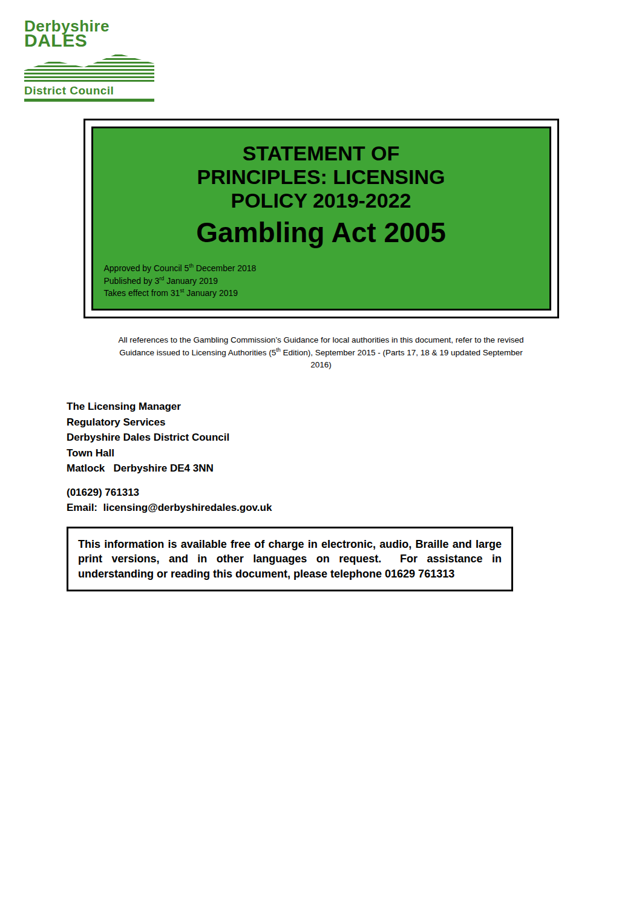Derbyshire DALES
District Council
STATEMENT OF
PRINCIPLES: LICENSING
POLICY 2019-2022
Gambling Act 2005
Approved by Council 5th December 2018
Published by 3rd January 2019
Takes effect from 31st January 2019
All references to the Gambling Commission’s Guidance for local authorities in this document, refer to the revised Guidance issued to Licensing Authorities (5th Edition), September 2015 - (Parts 17, 18 & 19 updated September 2016)
The Licensing Manager
Regulatory Services
Derbyshire Dales District Council
Town Hall
Matlock Derbyshire DE4 3NN (01629) 761313
Email: licensing@derbyshiredales.gov.uk
This information is available free of charge in electronic, audio, Braille and large print versions, and in other languages on request. For assistance in understanding or reading this document, please telephone 01629 761313